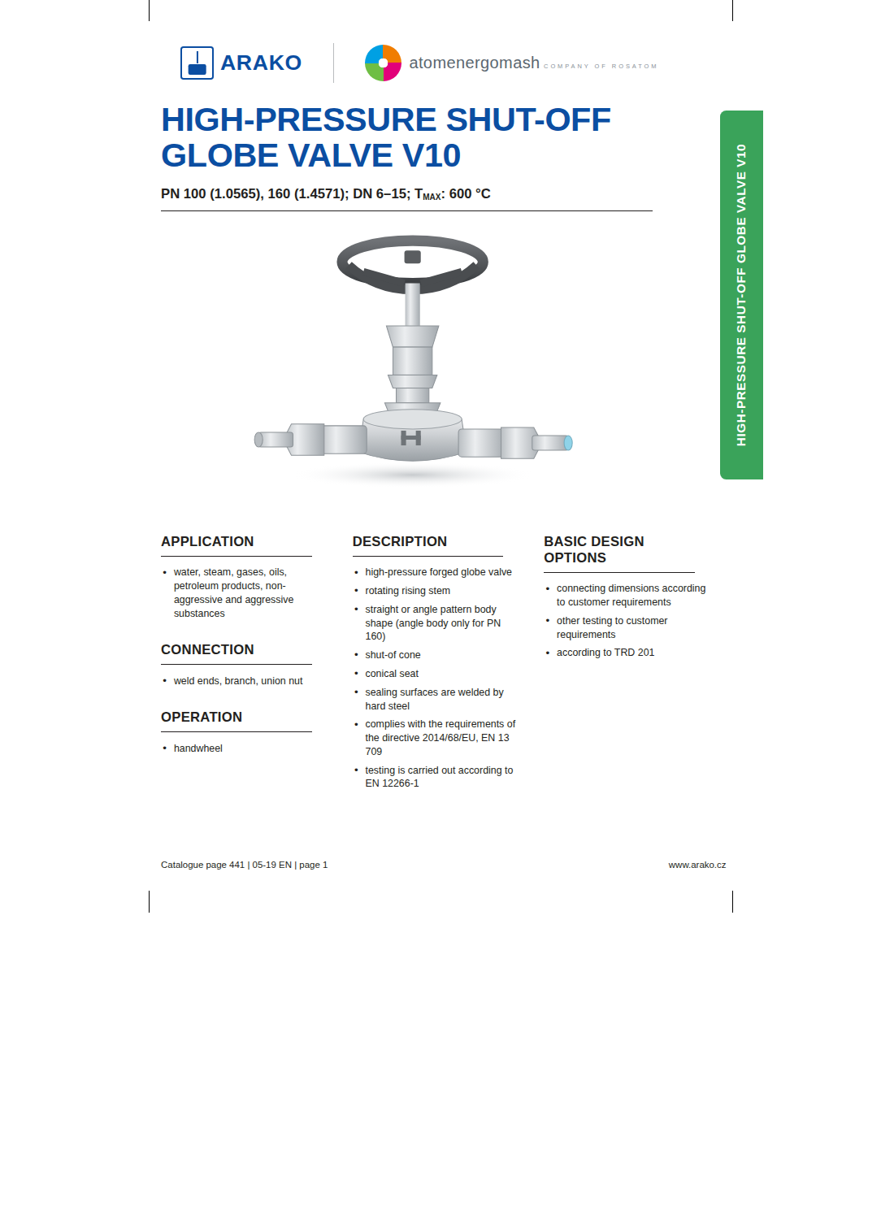ARAKO
atomenergomash COMPANY OF ROSATOM
HIGH-PRESSURE SHUT-OFF GLOBE VALVE V10
HIGH-PRESSURE SHUT-OFF
GLOBE VALVE V10
PN 100 (1.0565), 160 (1.4571); DN 6–15; TMAX: 600 °C
APPLICATION
water, steam, gases, oils, petroleum products, non-aggressive and aggressive substances
CONNECTION
weld ends, branch, union nut
OPERATION
handwheel
DESCRIPTION
high-pressure forged globe valve
rotating rising stem
straight or angle pattern body shape (angle body only for PN 160)
shut-of cone
conical seat
sealing surfaces are welded by hard steel
complies with the requirements of the directive 2014/68/EU, EN 13 709
testing is carried out according to EN 12266-1
BASIC DESIGN OPTIONS
connecting dimensions according to customer requirements
other testing to customer requirements
according to TRD 201
Catalogue page 441 | 05-19 EN | page 1 www.arako.cz